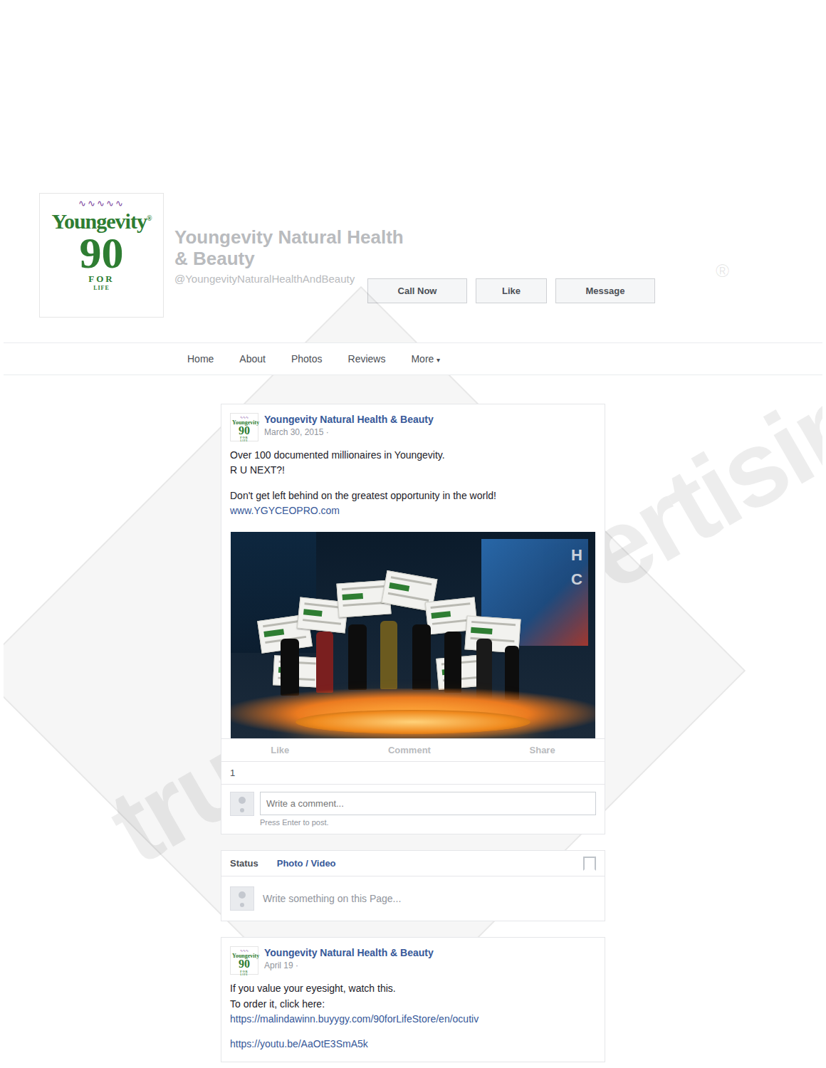truth in advertising.org
®
∿∿∿∿∿
Youngevity®
90
FORLIFE
Youngevity Natural Health
& Beauty
@YoungevityNaturalHealthAndBeauty
Call Now
Like
Message
Home
About
Photos
Reviews
More ▾
∿∿∿
Youngevity
90
FORLIFE
Youngevity Natural Health & Beauty
March 30, 2015 ·
Over 100 documented millionaires in Youngevity.
R U NEXT?!
Don't get left behind on the greatest opportunity in the world!
www.YGYCEOPRO.com
H
C
Like Comment Share
1
Press Enter to post.
Status Photo / Video
Write something on this Page...
∿∿∿
Youngevity
90
FORLIFE
Youngevity Natural Health & Beauty
April 19 ·
If you value your eyesight, watch this.
To order it, click here:
https://malindawinn.buyygy.com/90forLifeStore/en/ocutiv
https://youtu.be/AaOtE3SmA5k